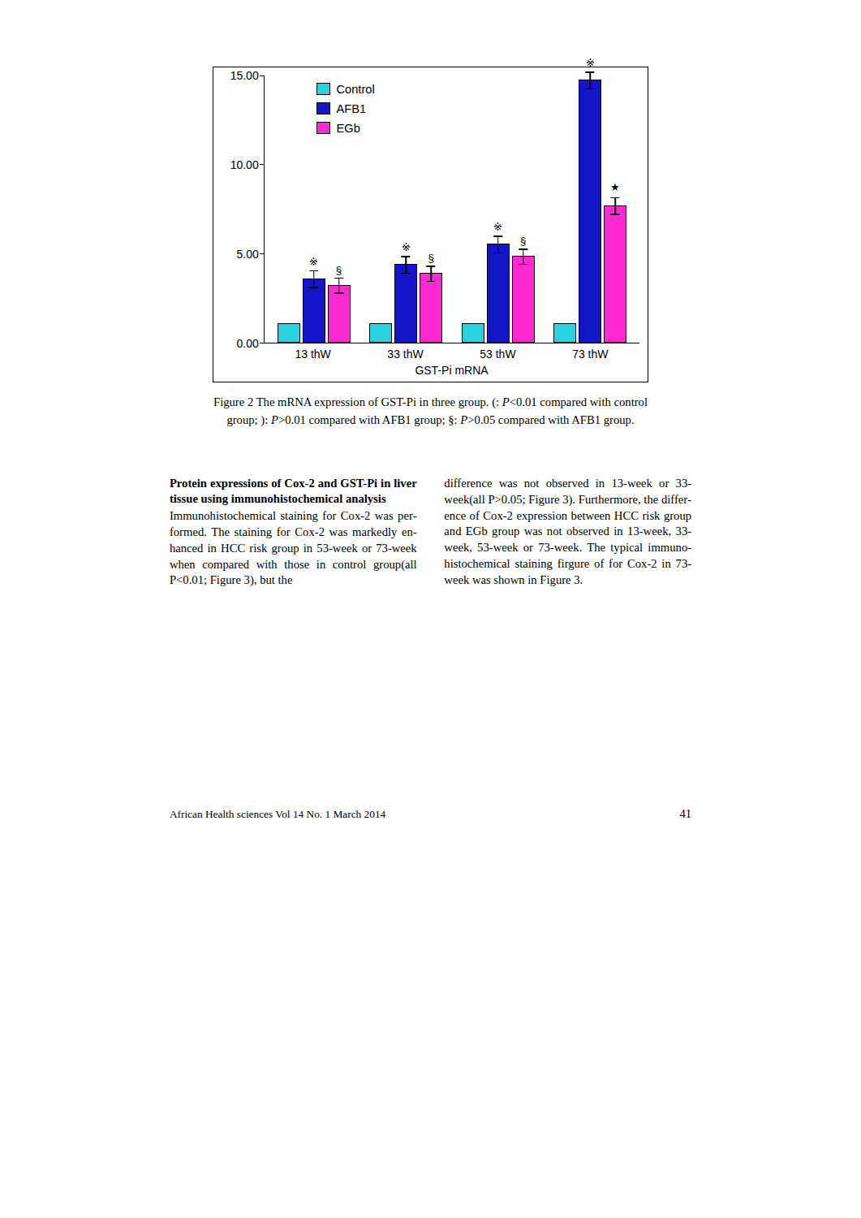15.00 10.00 5.00 0.00
Control
AFB1
EGb
※
§
※
§
※
§
※
★
13 thW 33 thW 53 thW 73 thW
GST-Pi mRNA
Figure 2 The mRNA expression of GST-Pi in three group. (: P<0.01 compared with control group; ): P>0.01 compared with AFB1 group; §: P>0.05 compared with AFB1 group.
Protein expressions of Cox-2 and GST-Pi in liver tissue using immunohistochemical analysis
Immunohistochemical staining for Cox-2 was performed. The staining for Cox-2 was markedly enhanced in HCC risk group in 53-week or 73-week when compared with those in control group(all P<0.01; Figure 3), but the
difference was not observed in 13-week or 33-week(all P>0.05; Figure 3). Furthermore, the difference of Cox-2 expression between HCC risk group and EGb group was not observed in 13-week, 33-week, 53-week or 73-week. The typical immunohistochemical staining firgure of for Cox-2 in 73-week was shown in Figure 3.
African Health sciences Vol 14 No. 1 March 2014
41